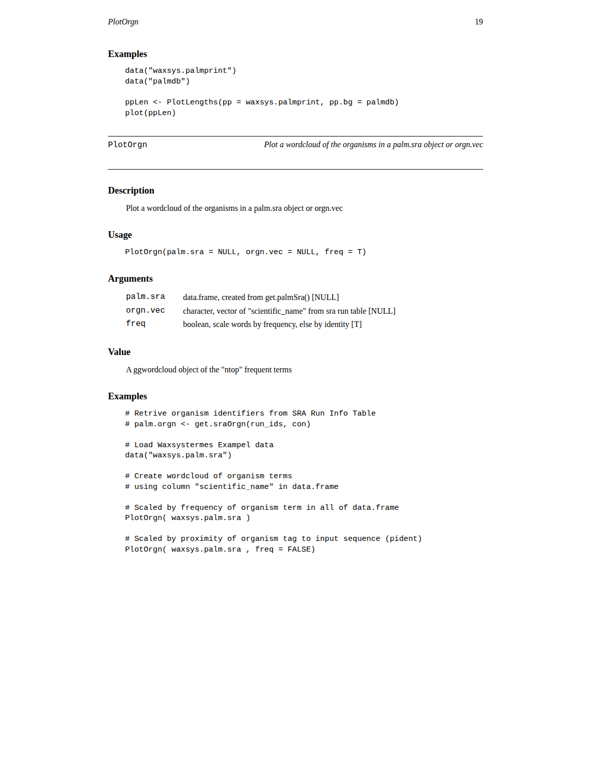PlotOrgn 19
Examples
data("waxsys.palmprint")
data("palmdb")

ppLen <- PlotLengths(pp = waxsys.palmprint, pp.bg = palmdb)
plot(ppLen)
PlotOrgn Plot a wordcloud of the organisms in a palm.sra object or orgn.vec
Description
Plot a wordcloud of the organisms in a palm.sra object or orgn.vec
Usage
PlotOrgn(palm.sra = NULL, orgn.vec = NULL, freq = T)
Arguments
| palm.sra | data.frame, created from get.palmSra() [NULL] |
| orgn.vec | character, vector of "scientific_name" from sra run table [NULL] |
| freq | boolean, scale words by frequency, else by identity [T] |
Value
A ggwordcloud object of the "ntop" frequent terms
Examples
# Retrive organism identifiers from SRA Run Info Table
# palm.orgn <- get.sraOrgn(run_ids, con)

# Load Waxsystermes Exampel data
data("waxsys.palm.sra")

# Create wordcloud of organism terms
# using column "scientific_name" in data.frame

# Scaled by frequency of organism term in all of data.frame
PlotOrgn( waxsys.palm.sra )

# Scaled by proximity of organism tag to input sequence (pident)
PlotOrgn( waxsys.palm.sra , freq = FALSE)